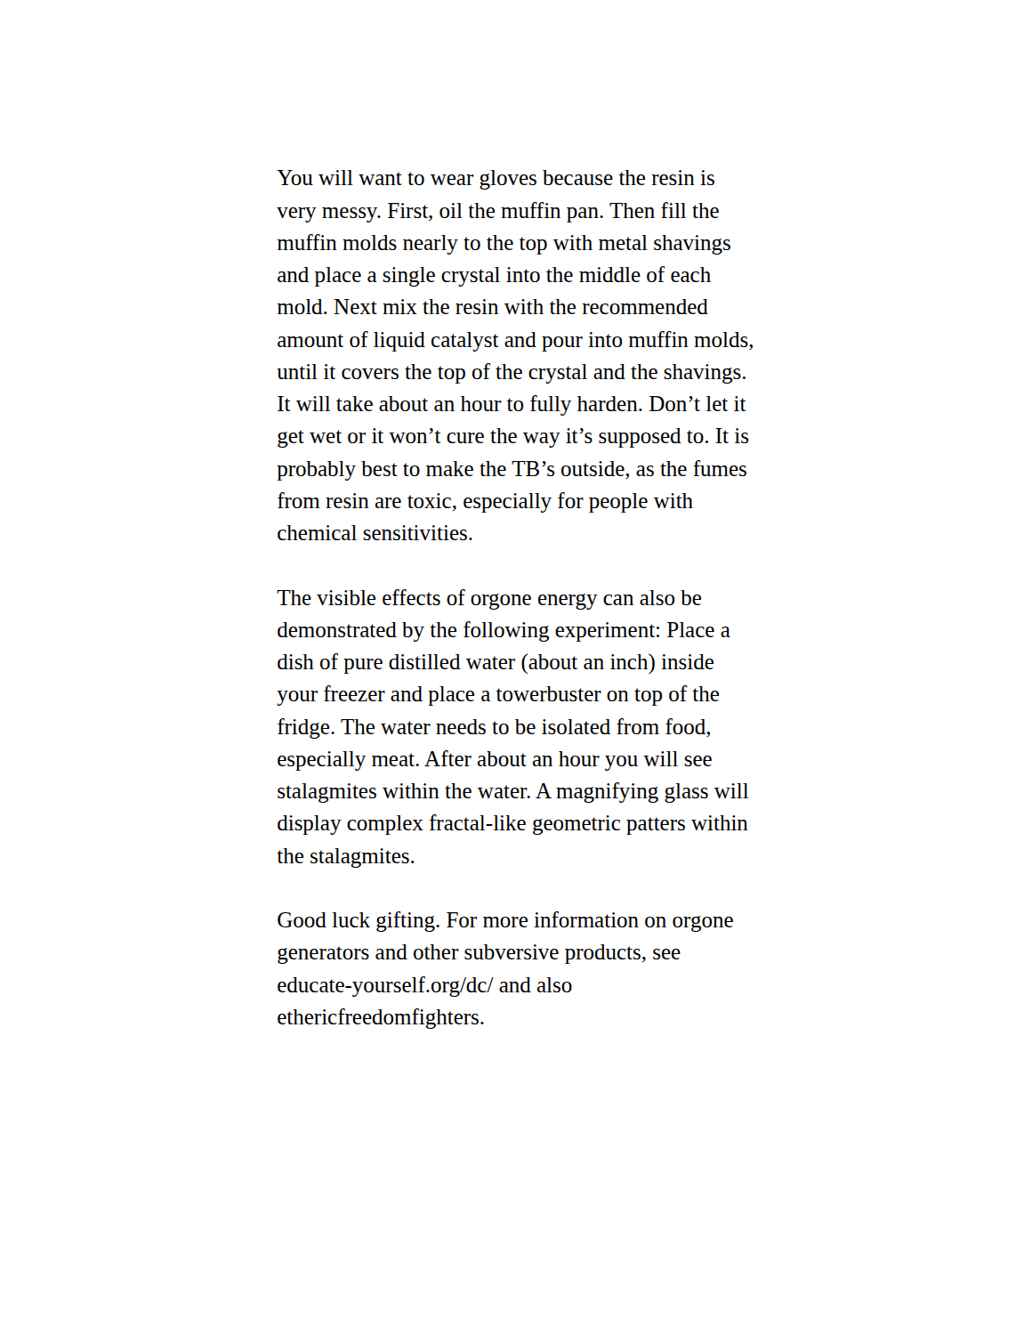You will want to wear gloves because the resin is very messy. First, oil the muffin pan. Then fill the muffin molds nearly to the top with metal shavings and place a single crystal into the middle of each mold. Next mix the resin with the recommended amount of liquid catalyst and pour into muffin molds, until it covers the top of the crystal and the shavings. It will take about an hour to fully harden. Don’t let it get wet or it won’t cure the way it’s supposed to. It is probably best to make the TB’s outside, as the fumes from resin are toxic, especially for people with chemical sensitivities.
The visible effects of orgone energy can also be demonstrated by the following experiment: Place a dish of pure distilled water (about an inch) inside your freezer and place a towerbuster on top of the fridge. The water needs to be isolated from food, especially meat. After about an hour you will see stalagmites within the water. A magnifying glass will display complex fractal-like geometric patters within the stalagmites.
Good luck gifting. For more information on orgone generators and other subversive products, see educate-yourself.org/dc/ and also ethericfreedomfighters.